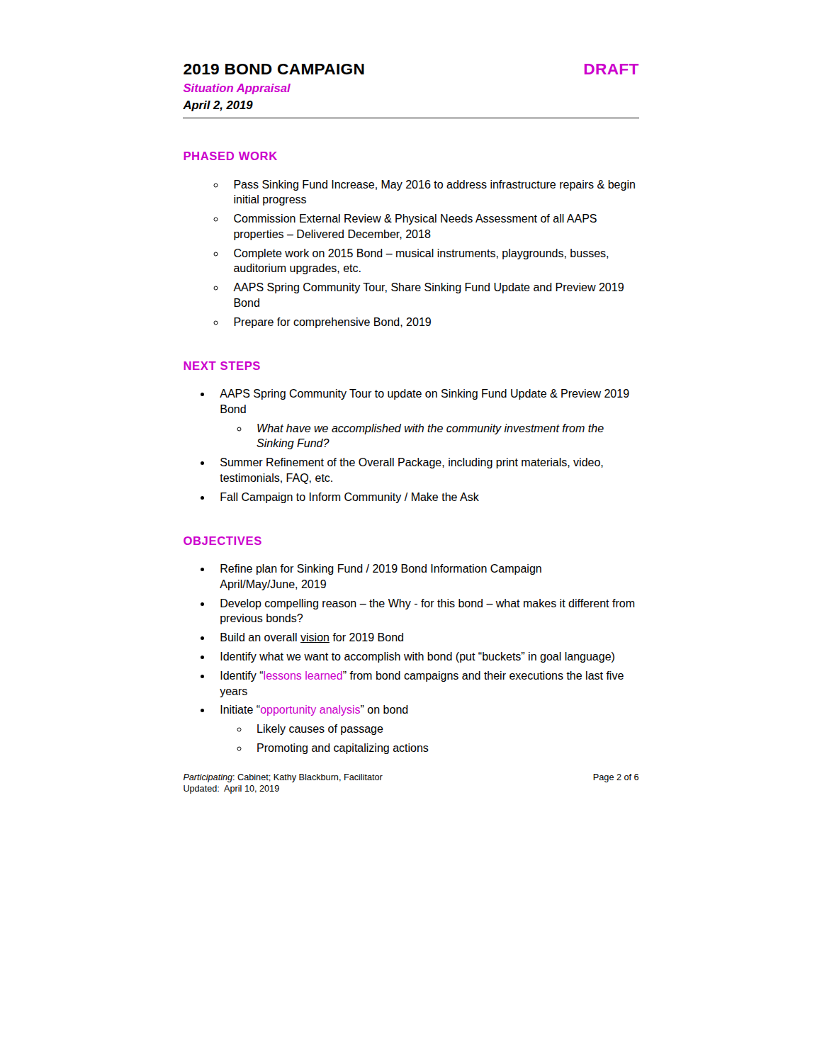2019 Bond Campaign
Draft
Situation Appraisal
April 2, 2019
Phased Work
Pass Sinking Fund Increase, May 2016 to address infrastructure repairs & begin initial progress
Commission External Review & Physical Needs Assessment of all AAPS properties – Delivered December, 2018
Complete work on 2015 Bond – musical instruments, playgrounds, busses, auditorium upgrades, etc.
AAPS Spring Community Tour, Share Sinking Fund Update and Preview 2019 Bond
Prepare for comprehensive Bond, 2019
Next Steps
AAPS Spring Community Tour to update on Sinking Fund Update & Preview 2019 Bond
What have we accomplished with the community investment from the Sinking Fund?
Summer Refinement of the Overall Package, including print materials, video, testimonials, FAQ, etc.
Fall Campaign to Inform Community / Make the Ask
Objectives
Refine plan for Sinking Fund / 2019 Bond Information Campaign
April/May/June, 2019
Develop compelling reason – the Why - for this bond – what makes it different from previous bonds?
Build an overall vision for 2019 Bond
Identify what we want to accomplish with bond (put “buckets” in goal language)
Identify “lessons learned” from bond campaigns and their executions the last five years
Initiate “opportunity analysis” on bond
Likely causes of passage
Promoting and capitalizing actions
Participating: Cabinet; Kathy Blackburn, Facilitator
Page 2 of 6
Updated: April 10, 2019